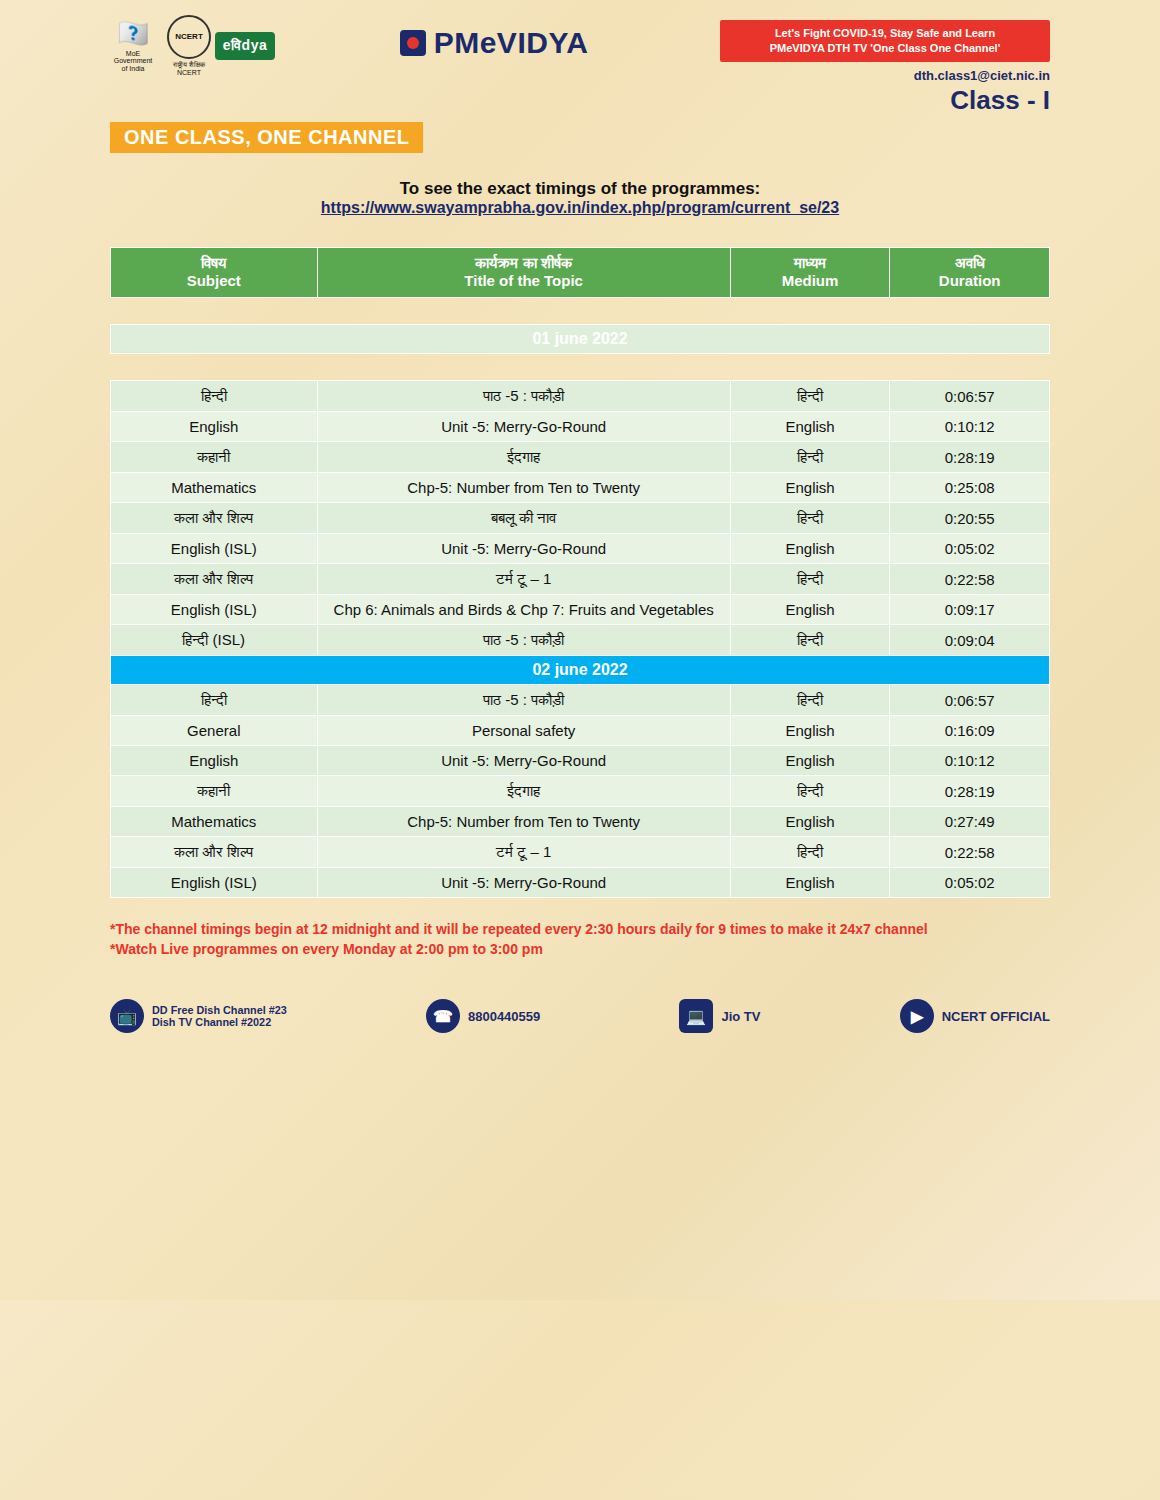🇳🇳
MoE
Government of India
NCERT
राष्ट्रीय शैक्षिक
NCERT
eविdya
PMeVIDYA
Let's Fight COVID-19, Stay Safe and Learn
PMeVIDYA DTH TV 'One Class One Channel'
dth.class1@ciet.nic.in
Class - I
ONE CLASS, ONE CHANNEL
To see the exact timings of the programmes:
https://www.swayamprabha.gov.in/index.php/program/current_se/23
| विषय Subject | कार्यक्रम का शीर्षक Title of the Topic | माध्यम Medium | अवधि Duration |
| --- | --- | --- | --- |
| 01 june 2022 |
| हिन्दी | पाठ -5 : पकौड़ी | हिन्दी | 0:06:57 |
| English | Unit -5: Merry-Go-Round | English | 0:10:12 |
| कहानी | ईदगाह | हिन्दी | 0:28:19 |
| Mathematics | Chp-5: Number from Ten to Twenty | English | 0:25:08 |
| कला और शिल्प | बबलू की नाव | हिन्दी | 0:20:55 |
| English (ISL) | Unit -5: Merry-Go-Round | English | 0:05:02 |
| कला और शिल्प | टर्म टू – 1 | हिन्दी | 0:22:58 |
| English (ISL) | Chp 6: Animals and Birds & Chp 7: Fruits and Vegetables | English | 0:09:17 |
| हिन्दी (ISL) | पाठ -5 : पकौड़ी | हिन्दी | 0:09:04 |
| 02 june 2022 |
| हिन्दी | पाठ -5 : पकौड़ी | हिन्दी | 0:06:57 |
| General | Personal safety | English | 0:16:09 |
| English | Unit -5: Merry-Go-Round | English | 0:10:12 |
| कहानी | ईदगाह | हिन्दी | 0:28:19 |
| Mathematics | Chp-5: Number from Ten to Twenty | English | 0:27:49 |
| कला और शिल्प | टर्म टू – 1 | हिन्दी | 0:22:58 |
| English (ISL) | Unit -5: Merry-Go-Round | English | 0:05:02 |
*The channel timings begin at 12 midnight and it will be repeated every 2:30 hours daily for 9 times to make it 24x7 channel
*Watch Live programmes on every Monday at 2:00 pm to 3:00 pm
📺
DD Free Dish Channel #23 Dish TV Channel #2022
☎
8800440559
💻
Jio TV
▶
NCERT OFFICIAL